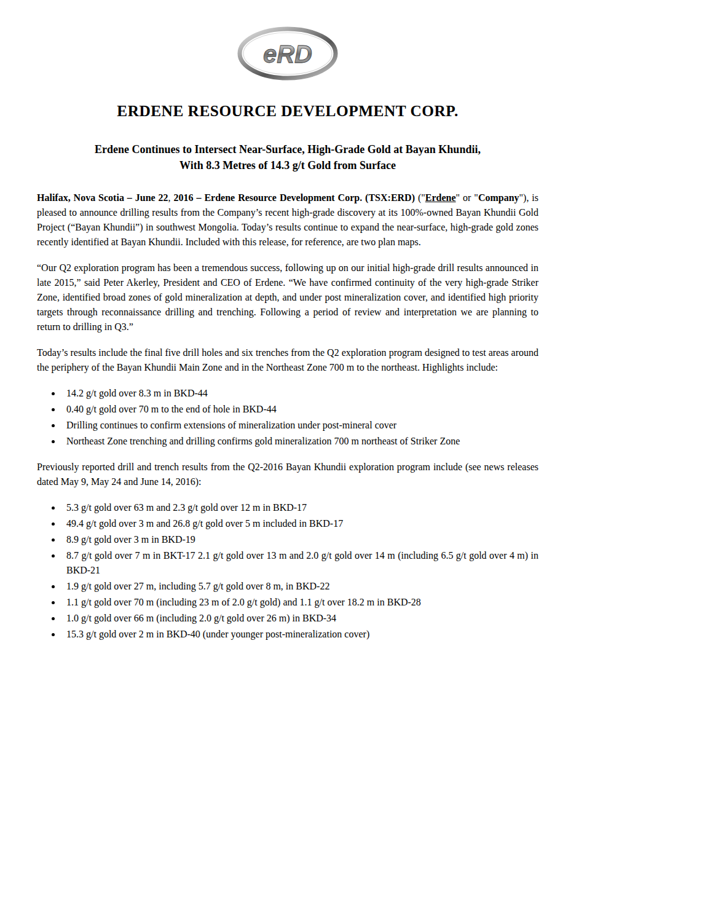eRD
ERDENE RESOURCE DEVELOPMENT CORP.
Erdene Continues to Intersect Near-Surface, High-Grade Gold at Bayan Khundii,
With 8.3 Metres of 14.3 g/t Gold from Surface
Halifax, Nova Scotia – June 22, 2016 – Erdene Resource Development Corp. (TSX:ERD) ("Erdene" or "Company"), is pleased to announce drilling results from the Company’s recent high-grade discovery at its 100%-owned Bayan Khundii Gold Project (“Bayan Khundii”) in southwest Mongolia. Today’s results continue to expand the near-surface, high-grade gold zones recently identified at Bayan Khundii. Included with this release, for reference, are two plan maps.
“Our Q2 exploration program has been a tremendous success, following up on our initial high-grade drill results announced in late 2015,” said Peter Akerley, President and CEO of Erdene. “We have confirmed continuity of the very high-grade Striker Zone, identified broad zones of gold mineralization at depth, and under post mineralization cover, and identified high priority targets through reconnaissance drilling and trenching. Following a period of review and interpretation we are planning to return to drilling in Q3.”
Today’s results include the final five drill holes and six trenches from the Q2 exploration program designed to test areas around the periphery of the Bayan Khundii Main Zone and in the Northeast Zone 700 m to the northeast. Highlights include:
14.2 g/t gold over 8.3 m in BKD-44
0.40 g/t gold over 70 m to the end of hole in BKD-44
Drilling continues to confirm extensions of mineralization under post-mineral cover
Northeast Zone trenching and drilling confirms gold mineralization 700 m northeast of Striker Zone
Previously reported drill and trench results from the Q2-2016 Bayan Khundii exploration program include (see news releases dated May 9, May 24 and June 14, 2016):
5.3 g/t gold over 63 m and 2.3 g/t gold over 12 m in BKD-17
49.4 g/t gold over 3 m and 26.8 g/t gold over 5 m included in BKD-17
8.9 g/t gold over 3 m in BKD-19
8.7 g/t gold over 7 m in BKT-17 2.1 g/t gold over 13 m and 2.0 g/t gold over 14 m (including 6.5 g/t gold over 4 m) in BKD-21
1.9 g/t gold over 27 m, including 5.7 g/t gold over 8 m, in BKD-22
1.1 g/t gold over 70 m (including 23 m of 2.0 g/t gold) and 1.1 g/t over 18.2 m in BKD-28
1.0 g/t gold over 66 m (including 2.0 g/t gold over 26 m) in BKD-34
15.3 g/t gold over 2 m in BKD-40 (under younger post-mineralization cover)